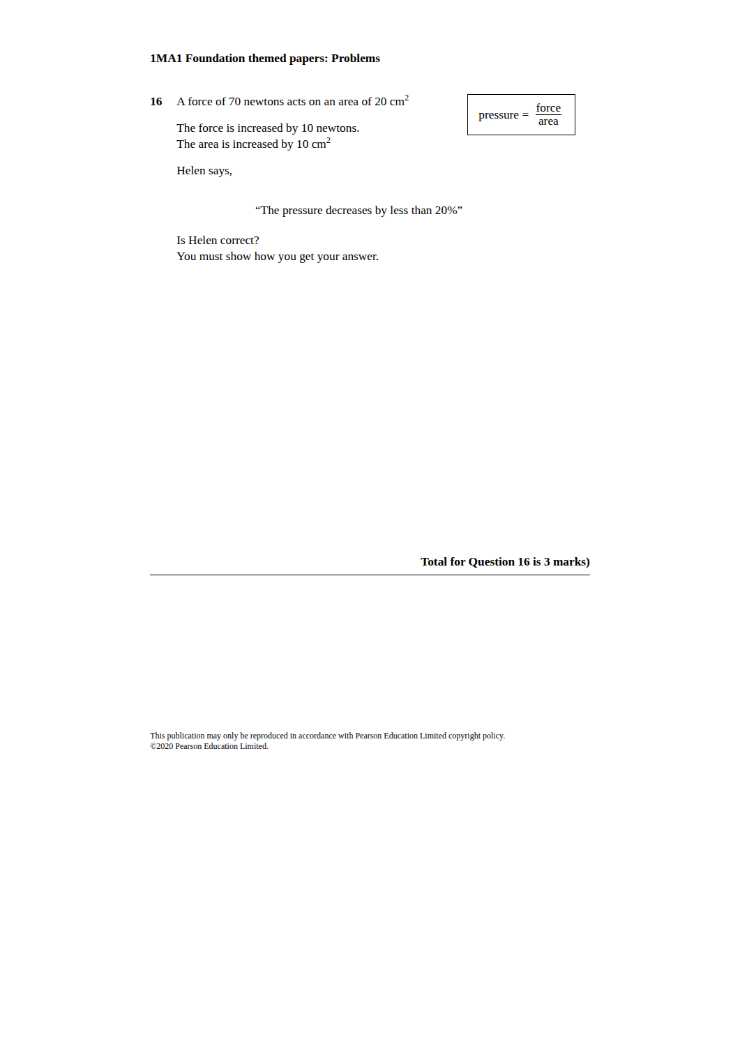1MA1 Foundation themed papers: Problems
16
A force of 70 newtons acts on an area of 20 cm2
The force is increased by 10 newtons.
The area is increased by 10 cm2
Helen says,
pressure = force area
“The pressure decreases by less than 20%”
Is Helen correct?
You must show how you get your answer.
Total for Question 16 is 3 marks)
This publication may only be reproduced in accordance with Pearson Education Limited copyright policy.
©2020 Pearson Education Limited.